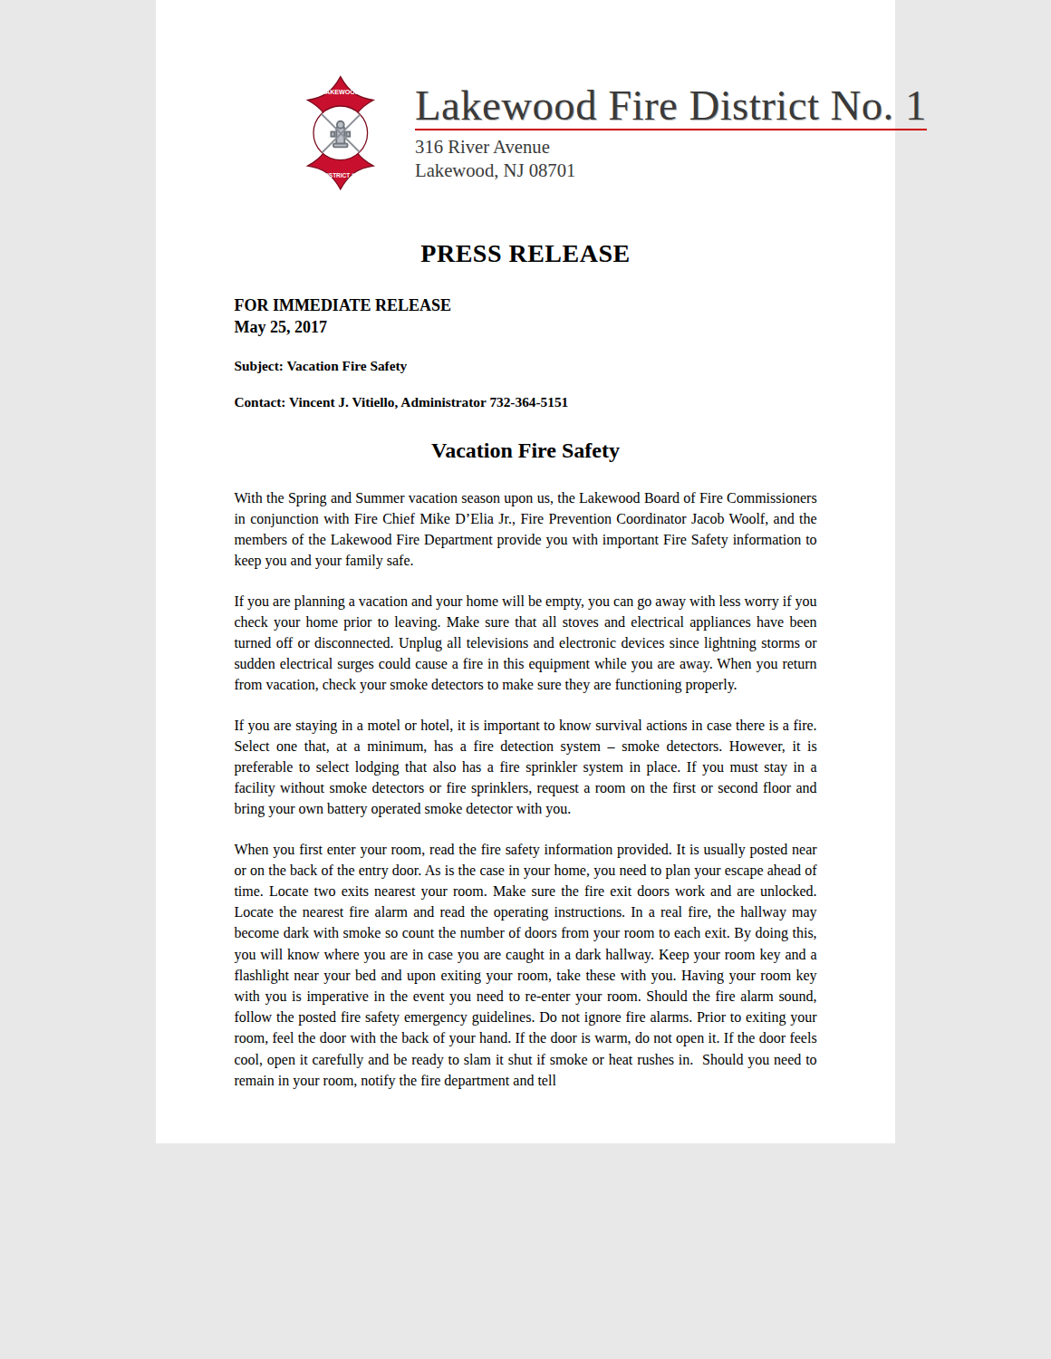LAKEWOOD DISTRICT #1
Lakewood Fire District No. 1
316 River Avenue
Lakewood, NJ 08701
PRESS RELEASE
FOR IMMEDIATE RELEASE
May 25, 2017
Subject: Vacation Fire Safety
Contact: Vincent J. Vitiello, Administrator 732-364-5151
Vacation Fire Safety
With the Spring and Summer vacation season upon us, the Lakewood Board of Fire Commissioners in conjunction with Fire Chief Mike D’Elia Jr., Fire Prevention Coordinator Jacob Woolf, and the members of the Lakewood Fire Department provide you with important Fire Safety information to keep you and your family safe.
If you are planning a vacation and your home will be empty, you can go away with less worry if you check your home prior to leaving. Make sure that all stoves and electrical appliances have been turned off or disconnected. Unplug all televisions and electronic devices since lightning storms or sudden electrical surges could cause a fire in this equipment while you are away. When you return from vacation, check your smoke detectors to make sure they are functioning properly.
If you are staying in a motel or hotel, it is important to know survival actions in case there is a fire. Select one that, at a minimum, has a fire detection system – smoke detectors. However, it is preferable to select lodging that also has a fire sprinkler system in place. If you must stay in a facility without smoke detectors or fire sprinklers, request a room on the first or second floor and bring your own battery operated smoke detector with you.
When you first enter your room, read the fire safety information provided. It is usually posted near or on the back of the entry door. As is the case in your home, you need to plan your escape ahead of time. Locate two exits nearest your room. Make sure the fire exit doors work and are unlocked. Locate the nearest fire alarm and read the operating instructions. In a real fire, the hallway may become dark with smoke so count the number of doors from your room to each exit. By doing this, you will know where you are in case you are caught in a dark hallway. Keep your room key and a flashlight near your bed and upon exiting your room, take these with you. Having your room key with you is imperative in the event you need to re-enter your room. Should the fire alarm sound, follow the posted fire safety emergency guidelines. Do not ignore fire alarms. Prior to exiting your room, feel the door with the back of your hand. If the door is warm, do not open it. If the door feels cool, open it carefully and be ready to slam it shut if smoke or heat rushes in. Should you need to remain in your room, notify the fire department and tell